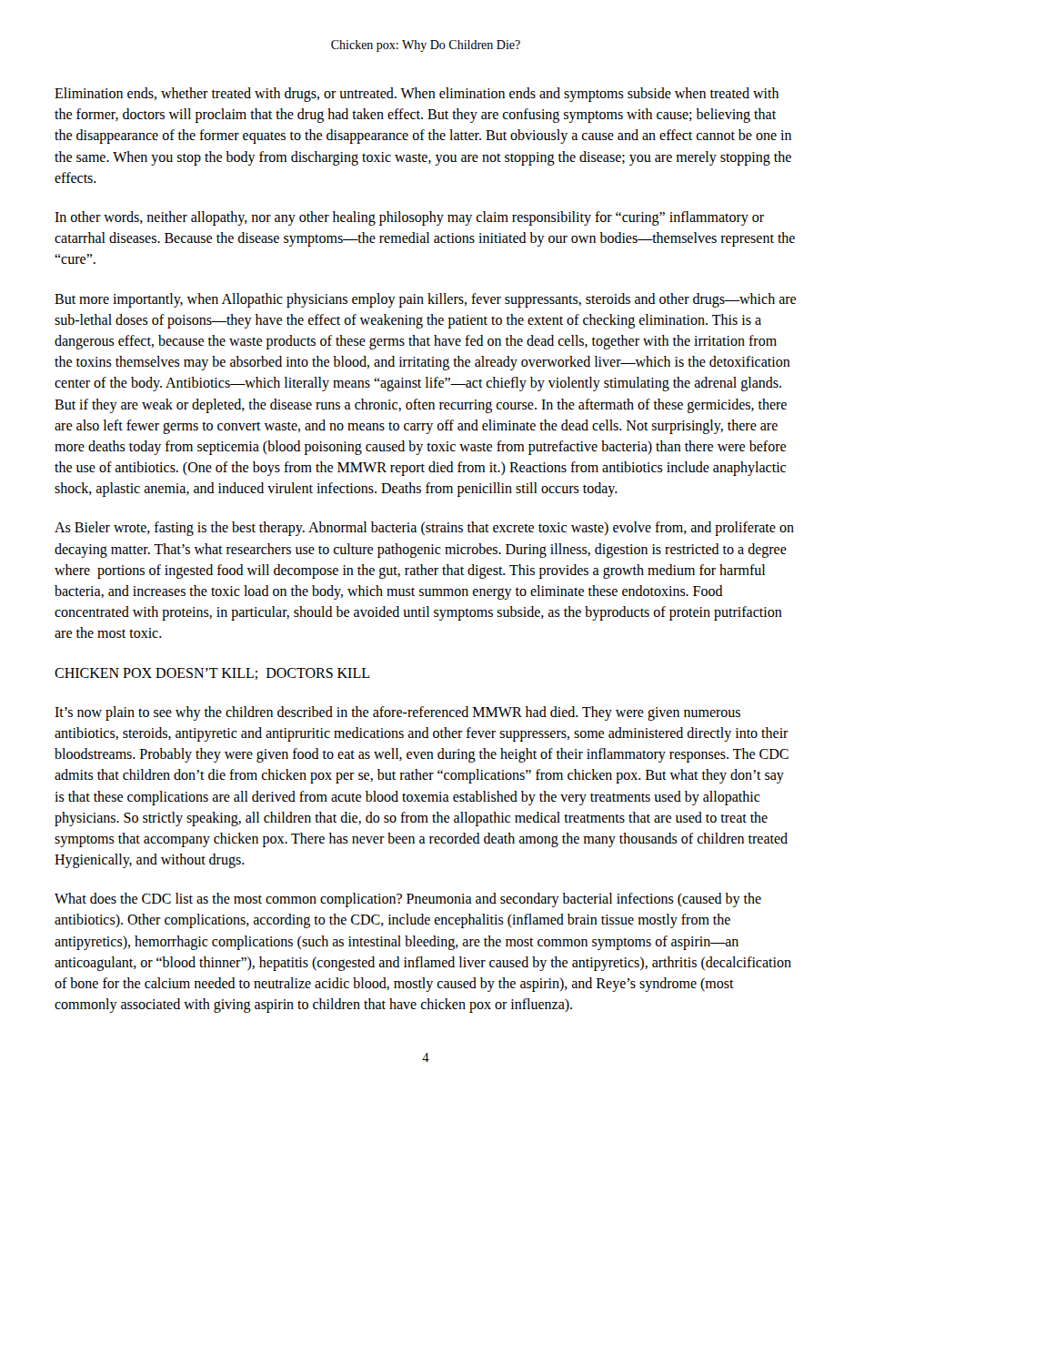Chicken pox: Why Do Children Die?
Elimination ends, whether treated with drugs, or untreated. When elimination ends and symptoms subside when treated with the former, doctors will proclaim that the drug had taken effect. But they are confusing symptoms with cause; believing that the disappearance of the former equates to the disappearance of the latter. But obviously a cause and an effect cannot be one in the same. When you stop the body from discharging toxic waste, you are not stopping the disease; you are merely stopping the effects.
In other words, neither allopathy, nor any other healing philosophy may claim responsibility for “curing” inflammatory or catarrhal diseases. Because the disease symptoms—the remedial actions initiated by our own bodies—themselves represent the “cure”.
But more importantly, when Allopathic physicians employ pain killers, fever suppressants, steroids and other drugs—which are sub-lethal doses of poisons—they have the effect of weakening the patient to the extent of checking elimination. This is a dangerous effect, because the waste products of these germs that have fed on the dead cells, together with the irritation from the toxins themselves may be absorbed into the blood, and irritating the already overworked liver—which is the detoxification center of the body. Antibiotics—which literally means “against life”—act chiefly by violently stimulating the adrenal glands. But if they are weak or depleted, the disease runs a chronic, often recurring course. In the aftermath of these germicides, there are also left fewer germs to convert waste, and no means to carry off and eliminate the dead cells. Not surprisingly, there are more deaths today from septicemia (blood poisoning caused by toxic waste from putrefactive bacteria) than there were before the use of antibiotics. (One of the boys from the MMWR report died from it.) Reactions from antibiotics include anaphylactic shock, aplastic anemia, and induced virulent infections. Deaths from penicillin still occurs today.
As Bieler wrote, fasting is the best therapy. Abnormal bacteria (strains that excrete toxic waste) evolve from, and proliferate on decaying matter. That’s what researchers use to culture pathogenic microbes. During illness, digestion is restricted to a degree where portions of ingested food will decompose in the gut, rather that digest. This provides a growth medium for harmful bacteria, and increases the toxic load on the body, which must summon energy to eliminate these endotoxins. Food concentrated with proteins, in particular, should be avoided until symptoms subside, as the byproducts of protein putrifaction are the most toxic.
Chicken pox doesn’t kill; doctors kill
It’s now plain to see why the children described in the afore-referenced MMWR had died. They were given numerous antibiotics, steroids, antipyretic and antipruritic medications and other fever suppressers, some administered directly into their bloodstreams. Probably they were given food to eat as well, even during the height of their inflammatory responses. The CDC admits that children don’t die from chicken pox per se, but rather “complications” from chicken pox. But what they don’t say is that these complications are all derived from acute blood toxemia established by the very treatments used by allopathic physicians. So strictly speaking, all children that die, do so from the allopathic medical treatments that are used to treat the symptoms that accompany chicken pox. There has never been a recorded death among the many thousands of children treated Hygienically, and without drugs.
What does the CDC list as the most common complication? Pneumonia and secondary bacterial infections (caused by the antibiotics). Other complications, according to the CDC, include encephalitis (inflamed brain tissue mostly from the antipyretics), hemorrhagic complications (such as intestinal bleeding, are the most common symptoms of aspirin—an anticoagulant, or “blood thinner”), hepatitis (congested and inflamed liver caused by the antipyretics), arthritis (decalcification of bone for the calcium needed to neutralize acidic blood, mostly caused by the aspirin), and Reye’s syndrome (most commonly associated with giving aspirin to children that have chicken pox or influenza).
4